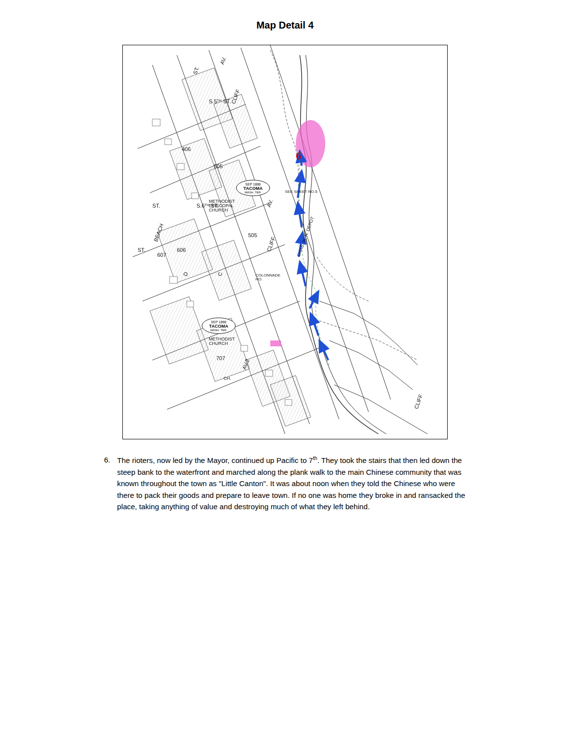Map Detail 4
6 AV. ST. CLIFF S.5TH ST. 406 505 S.6TH ST. ST. METHODISTEPISCOPALCHURCH AV. 505 CLIFF ST. 607 606 BEACH D C COLONNADEHO. METHODISTCHURCH 707 CH. AV.2 CHAS. W. R. DEPOT CLIFF SEE SHEET NO.5 SEP 1886 TACOMA WASH. TER. SEP 1886 TACOMA WASH. TER.
6.
The rioters, now led by the Mayor, continued up Pacific to 7th. They took the stairs that then led down the steep bank to the waterfront and marched along the plank walk to the main Chinese community that was known throughout the town as "Little Canton". It was about noon when they told the Chinese who were there to pack their goods and prepare to leave town. If no one was home they broke in and ransacked the place, taking anything of value and destroying much of what they left behind.